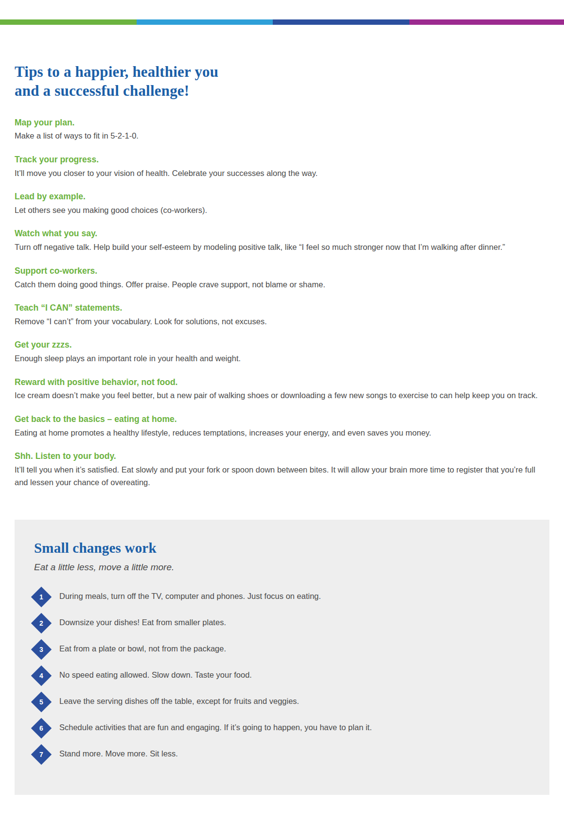Tips to a happier, healthier you
and a successful challenge!
Map your plan.
Make a list of ways to fit in 5-2-1-0.
Track your progress.
It’ll move you closer to your vision of health. Celebrate your successes along the way.
Lead by example.
Let others see you making good choices (co-workers).
Watch what you say.
Turn off negative talk. Help build your self-esteem by modeling positive talk, like “I feel so much stronger now that I’m walking after dinner.”
Support co-workers.
Catch them doing good things. Offer praise. People crave support, not blame or shame.
Teach “I CAN” statements.
Remove “I can’t” from your vocabulary. Look for solutions, not excuses.
Get your zzzs.
Enough sleep plays an important role in your health and weight.
Reward with positive behavior, not food.
Ice cream doesn’t make you feel better, but a new pair of walking shoes or downloading a few new songs to exercise to can help keep you on track.
Get back to the basics – eating at home.
Eating at home promotes a healthy lifestyle, reduces temptations, increases your energy, and even saves you money.
Shh. Listen to your body.
It’ll tell you when it’s satisfied. Eat slowly and put your fork or spoon down between bites. It will allow your brain more time to register that you’re full and lessen your chance of overeating.
Small changes work
Eat a little less, move a little more.
1
During meals, turn off the TV, computer and phones. Just focus on eating.
2
Downsize your dishes! Eat from smaller plates.
3
Eat from a plate or bowl, not from the package.
4
No speed eating allowed. Slow down. Taste your food.
5
Leave the serving dishes off the table, except for fruits and veggies.
6
Schedule activities that are fun and engaging. If it’s going to happen, you have to plan it.
7
Stand more. Move more. Sit less.